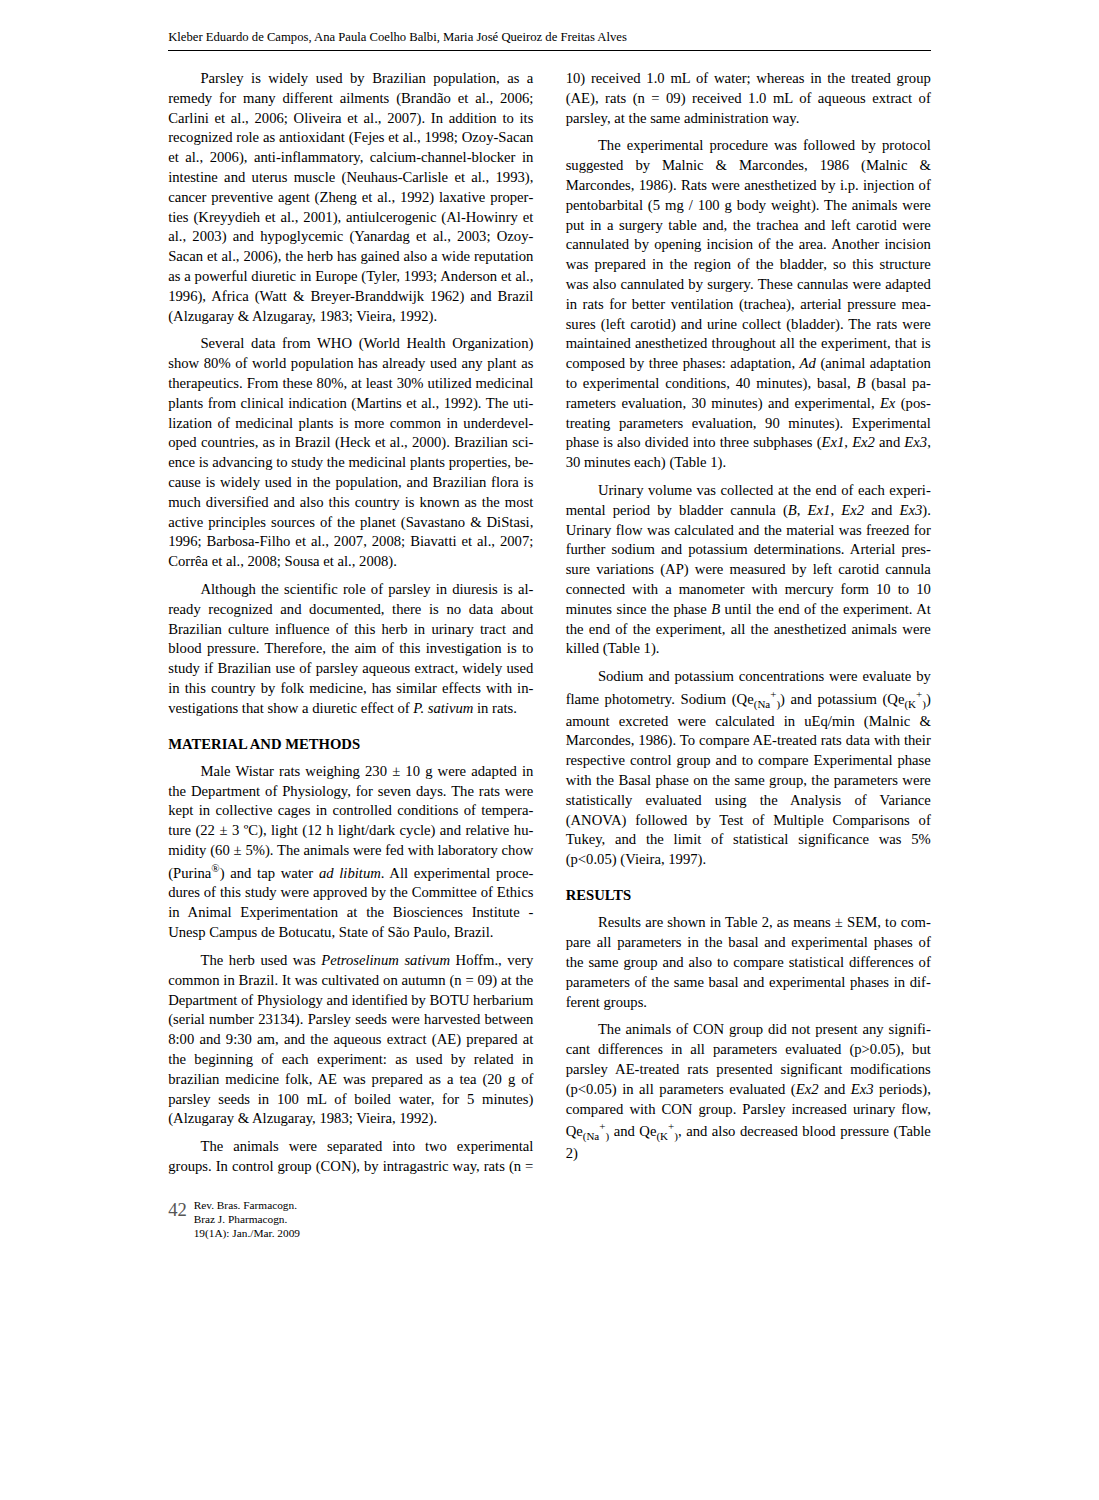Kleber Eduardo de Campos, Ana Paula Coelho Balbi, Maria José Queiroz de Freitas Alves
Parsley is widely used by Brazilian population, as a remedy for many different ailments (Brandão et al., 2006; Carlini et al., 2006; Oliveira et al., 2007). In addition to its recognized role as antioxidant (Fejes et al., 1998; Ozoy-Sacan et al., 2006), anti-inflammatory, calcium-channel-blocker in intestine and uterus muscle (Neuhaus-Carlisle et al., 1993), cancer preventive agent (Zheng et al., 1992) laxative properties (Kreyydieh et al., 2001), antiulcerogenic (Al-Howinry et al., 2003) and hypoglycemic (Yanardag et al., 2003; Ozoy-Sacan et al., 2006), the herb has gained also a wide reputation as a powerful diuretic in Europe (Tyler, 1993; Anderson et al., 1996), Africa (Watt & Breyer-Branddwijk 1962) and Brazil (Alzugaray & Alzugaray, 1983; Vieira, 1992).
Several data from WHO (World Health Organization) show 80% of world population has already used any plant as therapeutics. From these 80%, at least 30% utilized medicinal plants from clinical indication (Martins et al., 1992). The utilization of medicinal plants is more common in underdeveloped countries, as in Brazil (Heck et al., 2000). Brazilian science is advancing to study the medicinal plants properties, because is widely used in the population, and Brazilian flora is much diversified and also this country is known as the most active principles sources of the planet (Savastano & DiStasi, 1996; Barbosa-Filho et al., 2007, 2008; Biavatti et al., 2007; Corrêa et al., 2008; Sousa et al., 2008).
Although the scientific role of parsley in diuresis is already recognized and documented, there is no data about Brazilian culture influence of this herb in urinary tract and blood pressure. Therefore, the aim of this investigation is to study if Brazilian use of parsley aqueous extract, widely used in this country by folk medicine, has similar effects with investigations that show a diuretic effect of P. sativum in rats.
Material and Methods
Male Wistar rats weighing 230 ± 10 g were adapted in the Department of Physiology, for seven days. The rats were kept in collective cages in controlled conditions of temperature (22 ± 3 ºC), light (12 h light/dark cycle) and relative humidity (60 ± 5%). The animals were fed with laboratory chow (Purina®) and tap water ad libitum. All experimental procedures of this study were approved by the Committee of Ethics in Animal Experimentation at the Biosciences Institute - Unesp Campus de Botucatu, State of São Paulo, Brazil.
The herb used was Petroselinum sativum Hoffm., very common in Brazil. It was cultivated on autumn (n = 09) at the Department of Physiology and identified by BOTU herbarium (serial number 23134). Parsley seeds were harvested between 8:00 and 9:30 am, and the aqueous extract (AE) prepared at the beginning of each experiment: as used by related in brazilian medicine folk, AE was prepared as a tea (20 g of parsley seeds in 100 mL of boiled water, for 5 minutes) (Alzugaray & Alzugaray, 1983; Vieira, 1992).
The animals were separated into two experimental groups. In control group (CON), by intragastric way, rats (n = 10) received 1.0 mL of water; whereas in the treated group (AE), rats (n = 09) received 1.0 mL of aqueous extract of parsley, at the same administration way.
The experimental procedure was followed by protocol suggested by Malnic & Marcondes, 1986 (Malnic & Marcondes, 1986). Rats were anesthetized by i.p. injection of pentobarbital (5 mg / 100 g body weight). The animals were put in a surgery table and, the trachea and left carotid were cannulated by opening incision of the area. Another incision was prepared in the region of the bladder, so this structure was also cannulated by surgery. These cannulas were adapted in rats for better ventilation (trachea), arterial pressure measures (left carotid) and urine collect (bladder). The rats were maintained anesthetized throughout all the experiment, that is composed by three phases: adaptation, Ad (animal adaptation to experimental conditions, 40 minutes), basal, B (basal parameters evaluation, 30 minutes) and experimental, Ex (pos-treating parameters evaluation, 90 minutes). Experimental phase is also divided into three subphases (Ex1, Ex2 and Ex3, 30 minutes each) (Table 1).
Urinary volume vas collected at the end of each experimental period by bladder cannula (B, Ex1, Ex2 and Ex3). Urinary flow was calculated and the material was freezed for further sodium and potassium determinations. Arterial pressure variations (AP) were measured by left carotid cannula connected with a manometer with mercury form 10 to 10 minutes since the phase B until the end of the experiment. At the end of the experiment, all the anesthetized animals were killed (Table 1).
Sodium and potassium concentrations were evaluate by flame photometry. Sodium (Qe(Na+)) and potassium (Qe(K+)) amount excreted were calculated in uEq/min (Malnic & Marcondes, 1986). To compare AE-treated rats data with their respective control group and to compare Experimental phase with the Basal phase on the same group, the parameters were statistically evaluated using the Analysis of Variance (ANOVA) followed by Test of Multiple Comparisons of Tukey, and the limit of statistical significance was 5% (p<0.05) (Vieira, 1997).
Results
Results are shown in Table 2, as means ± SEM, to compare all parameters in the basal and experimental phases of the same group and also to compare statistical differences of parameters of the same basal and experimental phases in different groups.
The animals of CON group did not present any significant differences in all parameters evaluated (p>0.05), but parsley AE-treated rats presented significant modifications (p<0.05) in all parameters evaluated (Ex2 and Ex3 periods), compared with CON group. Parsley increased urinary flow, Qe(Na+) and Qe(K+), and also decreased blood pressure (Table 2)
42 Rev. Bras. Farmacogn.
Braz J. Pharmacogn.
19(1A): Jan./Mar. 2009